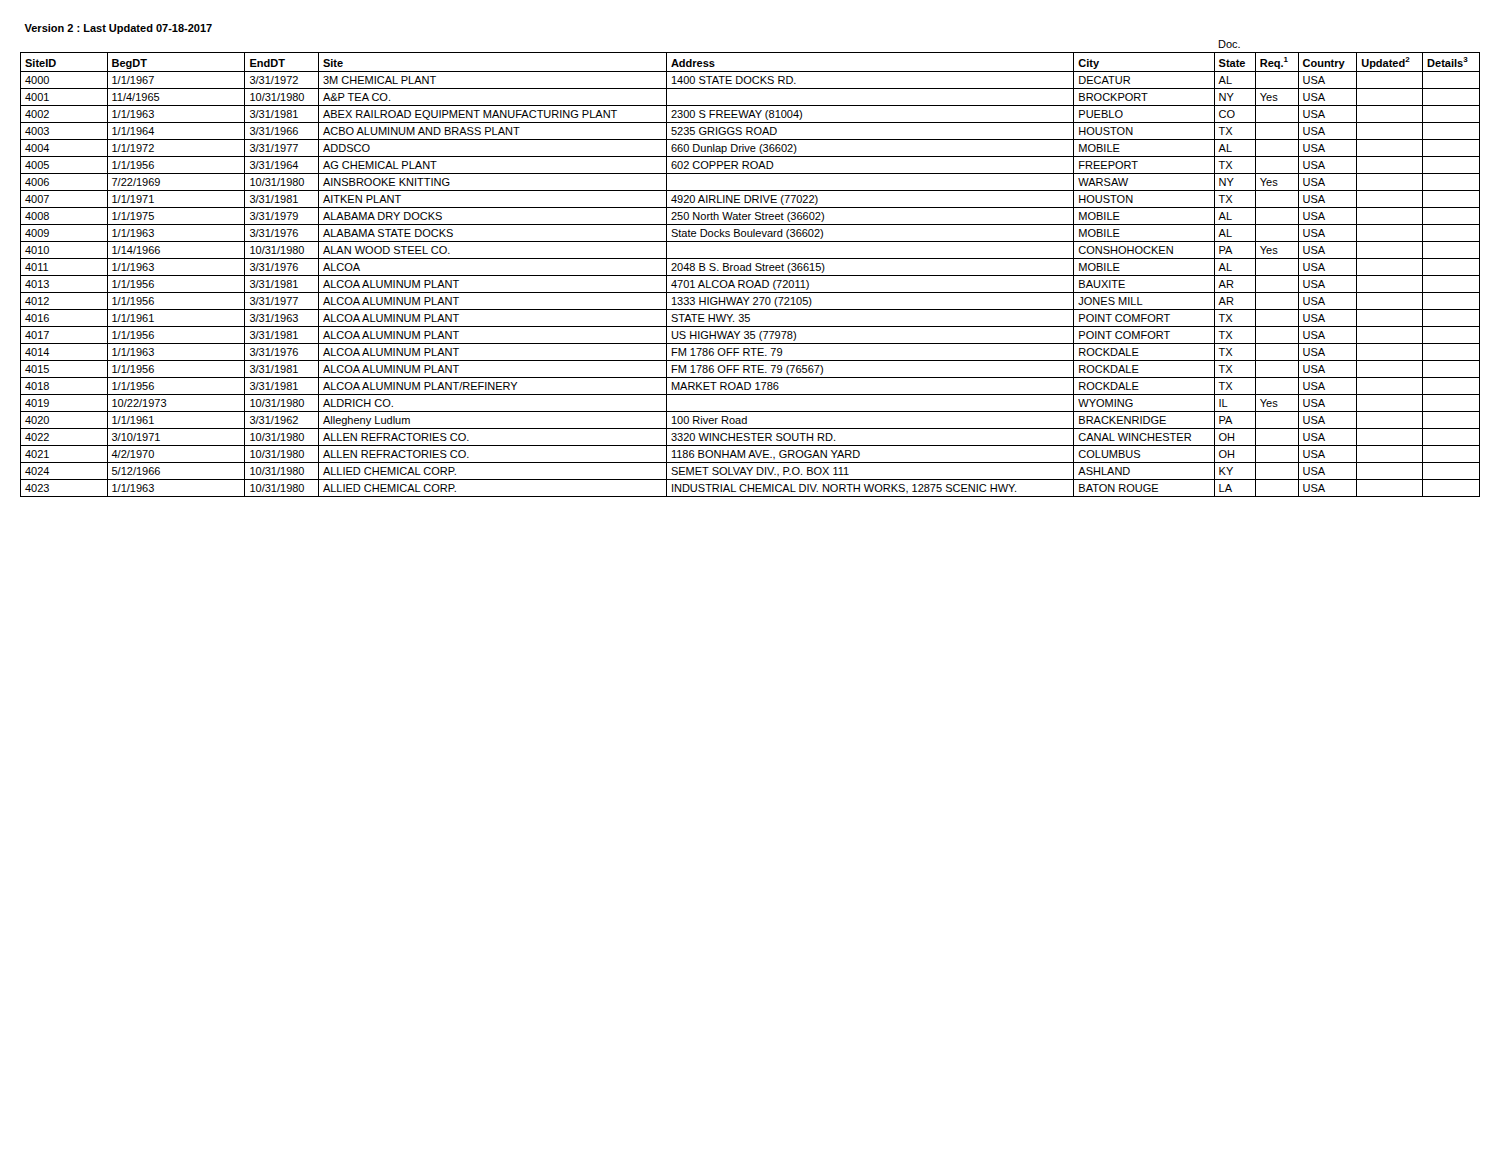| Version 2 : Last Updated 07-18-2017 | | | | | | | | |
| --- | --- | --- | --- | --- | --- | --- | --- | --- |
| | | | | | | Doc. | | | |
| SiteID | BegDT | EndDT | Site | Address | City | State | Req. 1 | Country | Updated 2 | Details 3 |
| 4000 | 1/1/1967 | 3/31/1972 | 3M CHEMICAL PLANT | 1400 STATE DOCKS RD. | DECATUR | AL | | USA | | |
| 4001 | 11/4/1965 | 10/31/1980 | A&P TEA CO. | | BROCKPORT | NY | Yes | USA | | |
| 4002 | 1/1/1963 | 3/31/1981 | ABEX RAILROAD EQUIPMENT MANUFACTURING PLANT | 2300 S FREEWAY (81004) | PUEBLO | CO | | USA | | |
| 4003 | 1/1/1964 | 3/31/1966 | ACBO ALUMINUM AND BRASS PLANT | 5235 GRIGGS ROAD | HOUSTON | TX | | USA | | |
| 4004 | 1/1/1972 | 3/31/1977 | ADDSCO | 660 Dunlap Drive (36602) | MOBILE | AL | | USA | | |
| 4005 | 1/1/1956 | 3/31/1964 | AG CHEMICAL PLANT | 602 COPPER ROAD | FREEPORT | TX | | USA | | |
| 4006 | 7/22/1969 | 10/31/1980 | AINSBROOKE KNITTING | | WARSAW | NY | Yes | USA | | |
| 4007 | 1/1/1971 | 3/31/1981 | AITKEN PLANT | 4920 AIRLINE DRIVE (77022) | HOUSTON | TX | | USA | | |
| 4008 | 1/1/1975 | 3/31/1979 | ALABAMA DRY DOCKS | 250 North Water Street (36602) | MOBILE | AL | | USA | | |
| 4009 | 1/1/1963 | 3/31/1976 | ALABAMA STATE DOCKS | State Docks Boulevard (36602) | MOBILE | AL | | USA | | |
| 4010 | 1/14/1966 | 10/31/1980 | ALAN WOOD STEEL CO. | | CONSHOHOCKEN | PA | Yes | USA | | |
| 4011 | 1/1/1963 | 3/31/1976 | ALCOA | 2048 B S. Broad Street (36615) | MOBILE | AL | | USA | | |
| 4013 | 1/1/1956 | 3/31/1981 | ALCOA ALUMINUM PLANT | 4701 ALCOA ROAD (72011) | BAUXITE | AR | | USA | | |
| 4012 | 1/1/1956 | 3/31/1977 | ALCOA ALUMINUM PLANT | 1333 HIGHWAY 270 (72105) | JONES MILL | AR | | USA | | |
| 4016 | 1/1/1961 | 3/31/1963 | ALCOA ALUMINUM PLANT | STATE HWY. 35 | POINT COMFORT | TX | | USA | | |
| 4017 | 1/1/1956 | 3/31/1981 | ALCOA ALUMINUM PLANT | US HIGHWAY 35 (77978) | POINT COMFORT | TX | | USA | | |
| 4014 | 1/1/1963 | 3/31/1976 | ALCOA ALUMINUM PLANT | FM 1786 OFF RTE. 79 | ROCKDALE | TX | | USA | | |
| 4015 | 1/1/1956 | 3/31/1981 | ALCOA ALUMINUM PLANT | FM 1786 OFF RTE. 79 (76567) | ROCKDALE | TX | | USA | | |
| 4018 | 1/1/1956 | 3/31/1981 | ALCOA ALUMINUM PLANT/REFINERY | MARKET ROAD 1786 | ROCKDALE | TX | | USA | | |
| 4019 | 10/22/1973 | 10/31/1980 | ALDRICH CO. | | WYOMING | IL | Yes | USA | | |
| 4020 | 1/1/1961 | 3/31/1962 | Allegheny Ludlum | 100 River Road | BRACKENRIDGE | PA | | USA | | |
| 4022 | 3/10/1971 | 10/31/1980 | ALLEN REFRACTORIES CO. | 3320 WINCHESTER SOUTH RD. | CANAL WINCHESTER | OH | | USA | | |
| 4021 | 4/2/1970 | 10/31/1980 | ALLEN REFRACTORIES CO. | 1186 BONHAM AVE., GROGAN YARD | COLUMBUS | OH | | USA | | |
| 4024 | 5/12/1966 | 10/31/1980 | ALLIED CHEMICAL CORP. | SEMET SOLVAY DIV., P.O. BOX 111 | ASHLAND | KY | | USA | | |
| 4023 | 1/1/1963 | 10/31/1980 | ALLIED CHEMICAL CORP. | INDUSTRIAL CHEMICAL DIV. NORTH WORKS, 12875 SCENIC HWY. | BATON ROUGE | LA | | USA | | |